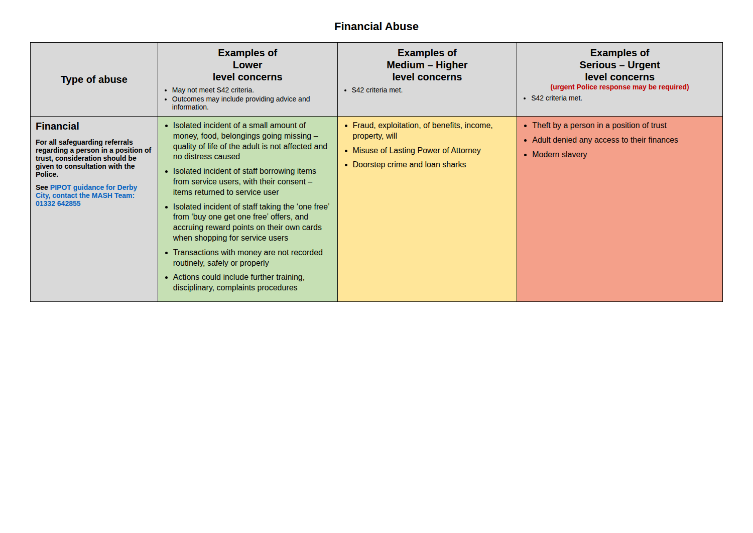Financial Abuse
| Type of abuse | Examples of Lower level concerns May not meet S42 criteria. Outcomes may include providing advice and information. | Examples of Medium – Higher level concerns S42 criteria met. | Examples of Serious – Urgent level concerns (urgent Police response may be required) S42 criteria met. |
| --- | --- | --- | --- |
| Financial For all safeguarding referrals regarding a person in a position of trust, consideration should be given to consultation with the Police. See PIPOT guidance for Derby City, contact the MASH Team: 01332 642855 | Isolated incident of a small amount of money, food, belongings going missing – quality of life of the adult is not affected and no distress caused Isolated incident of staff borrowing items from service users, with their consent – items returned to service user Isolated incident of staff taking the ‘one free’ from ‘buy one get one free’ offers, and accruing reward points on their own cards when shopping for service users Transactions with money are not recorded routinely, safely or properly Actions could include further training, disciplinary, complaints procedures | Fraud, exploitation, of benefits, income, property, will Misuse of Lasting Power of Attorney Doorstep crime and loan sharks | Theft by a person in a position of trust Adult denied any access to their finances Modern slavery |